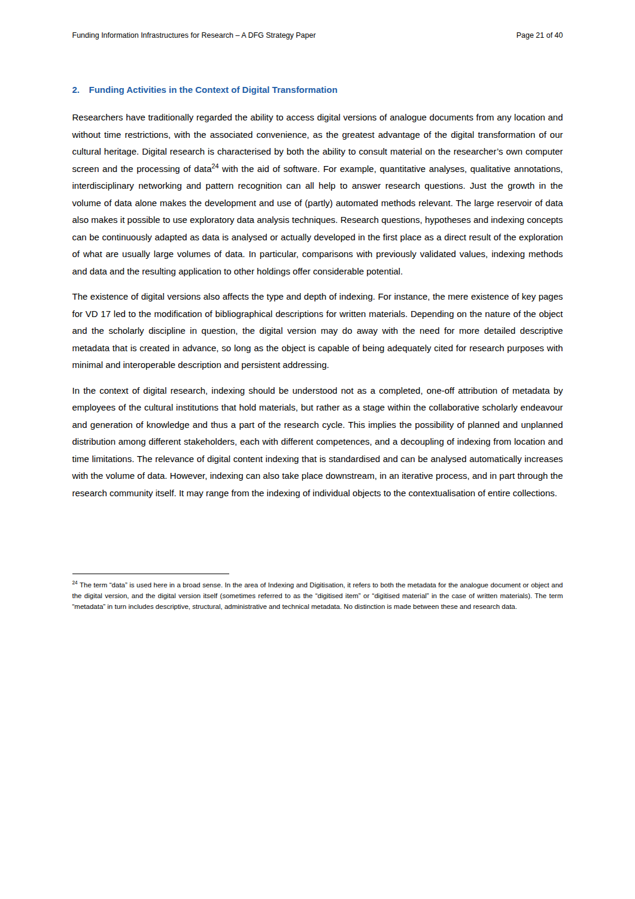Funding Information Infrastructures for Research – A DFG Strategy Paper Page 21 of 40
2. Funding Activities in the Context of Digital Transformation
Researchers have traditionally regarded the ability to access digital versions of analogue documents from any location and without time restrictions, with the associated convenience, as the greatest advantage of the digital transformation of our cultural heritage. Digital research is characterised by both the ability to consult material on the researcher’s own computer screen and the processing of data24 with the aid of software. For example, quantitative analyses, qualitative annotations, interdisciplinary networking and pattern recognition can all help to answer research questions. Just the growth in the volume of data alone makes the development and use of (partly) automated methods relevant. The large reservoir of data also makes it possible to use exploratory data analysis techniques. Research questions, hypotheses and indexing concepts can be continuously adapted as data is analysed or actually developed in the first place as a direct result of the exploration of what are usually large volumes of data. In particular, comparisons with previously validated values, indexing methods and data and the resulting application to other holdings offer considerable potential.
The existence of digital versions also affects the type and depth of indexing. For instance, the mere existence of key pages for VD 17 led to the modification of bibliographical descriptions for written materials. Depending on the nature of the object and the scholarly discipline in question, the digital version may do away with the need for more detailed descriptive metadata that is created in advance, so long as the object is capable of being adequately cited for research purposes with minimal and interoperable description and persistent addressing.
In the context of digital research, indexing should be understood not as a completed, one-off attribution of metadata by employees of the cultural institutions that hold materials, but rather as a stage within the collaborative scholarly endeavour and generation of knowledge and thus a part of the research cycle. This implies the possibility of planned and unplanned distribution among different stakeholders, each with different competences, and a decoupling of indexing from location and time limitations. The relevance of digital content indexing that is standardised and can be analysed automatically increases with the volume of data. However, indexing can also take place downstream, in an iterative process, and in part through the research community itself. It may range from the indexing of individual objects to the contextualisation of entire collections.
24 The term “data” is used here in a broad sense. In the area of Indexing and Digitisation, it refers to both the metadata for the analogue document or object and the digital version, and the digital version itself (sometimes referred to as the “digitised item” or “digitised material” in the case of written materials). The term “metadata” in turn includes descriptive, structural, administrative and technical metadata. No distinction is made between these and research data.